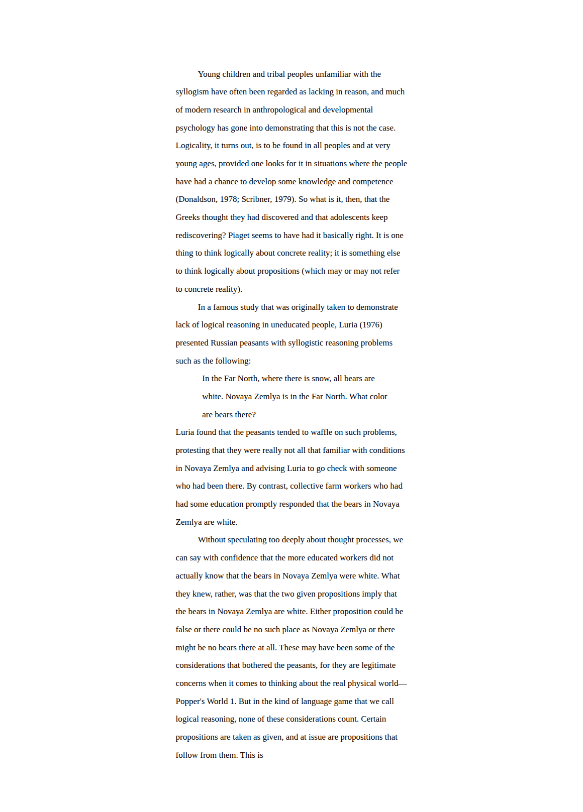Young children and tribal peoples unfamiliar with the syllogism have often been regarded as lacking in reason, and much of modern research in anthropological and developmental psychology has gone into demonstrating that this is not the case. Logicality, it turns out, is to be found in all peoples and at very young ages, provided one looks for it in situations where the people have had a chance to develop some knowledge and competence (Donaldson, 1978; Scribner, 1979). So what is it, then, that the Greeks thought they had discovered and that adolescents keep rediscovering? Piaget seems to have had it basically right. It is one thing to think logically about concrete reality; it is something else to think logically about propositions (which may or may not refer to concrete reality).
In a famous study that was originally taken to demonstrate lack of logical reasoning in uneducated people, Luria (1976) presented Russian peasants with syllogistic reasoning problems such as the following:
In the Far North, where there is snow, all bears are white. Novaya Zemlya is in the Far North. What color are bears there?
Luria found that the peasants tended to waffle on such problems, protesting that they were really not all that familiar with conditions in Novaya Zemlya and advising Luria to go check with someone who had been there. By contrast, collective farm workers who had had some education promptly responded that the bears in Novaya Zemlya are white.
Without speculating too deeply about thought processes, we can say with confidence that the more educated workers did not actually know that the bears in Novaya Zemlya were white. What they knew, rather, was that the two given propositions imply that the bears in Novaya Zemlya are white. Either proposition could be false or there could be no such place as Novaya Zemlya or there might be no bears there at all. These may have been some of the considerations that bothered the peasants, for they are legitimate concerns when it comes to thinking about the real physical world—Popper's World 1. But in the kind of language game that we call logical reasoning, none of these considerations count. Certain propositions are taken as given, and at issue are propositions that follow from them. This is